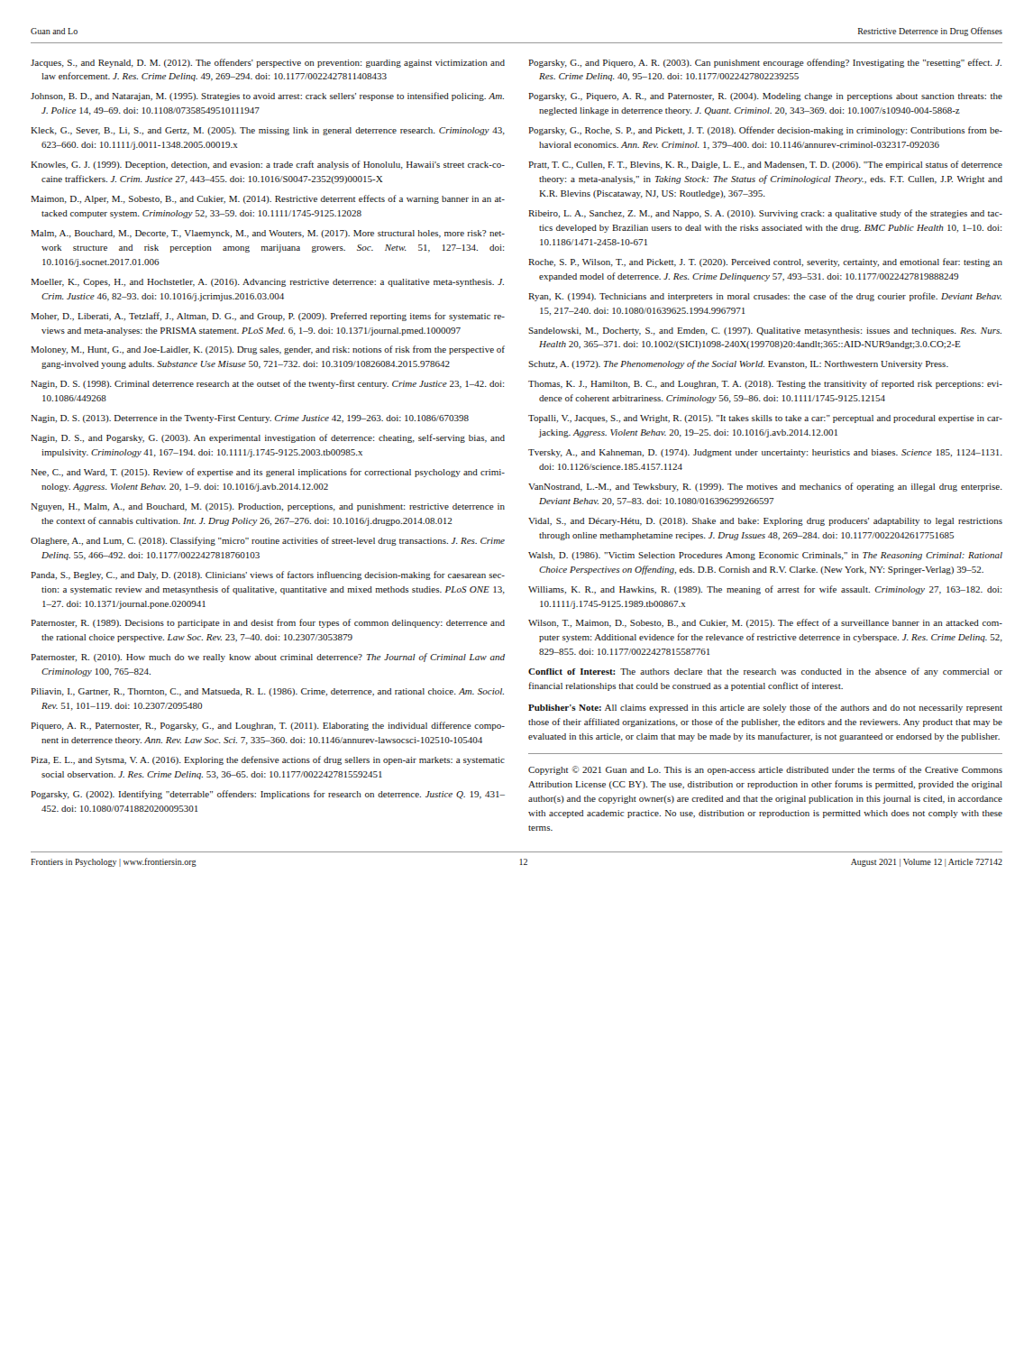Guan and Lo Restrictive Deterrence in Drug Offenses
Jacques, S., and Reynald, D. M. (2012). The offenders' perspective on prevention: guarding against victimization and law enforcement. J. Res. Crime Delinq. 49, 269–294. doi: 10.1177/0022427811408433
Johnson, B. D., and Natarajan, M. (1995). Strategies to avoid arrest: crack sellers' response to intensified policing. Am. J. Police 14, 49–69. doi: 10.1108/07358549510111947
Kleck, G., Sever, B., Li, S., and Gertz, M. (2005). The missing link in general deterrence research. Criminology 43, 623–660. doi: 10.1111/j.0011-1348.2005.00019.x
Knowles, G. J. (1999). Deception, detection, and evasion: a trade craft analysis of Honolulu, Hawaii's street crack-cocaine traffickers. J. Crim. Justice 27, 443–455. doi: 10.1016/S0047-2352(99)00015-X
Maimon, D., Alper, M., Sobesto, B., and Cukier, M. (2014). Restrictive deterrent effects of a warning banner in an attacked computer system. Criminology 52, 33–59. doi: 10.1111/1745-9125.12028
Malm, A., Bouchard, M., Decorte, T., Vlaemynck, M., and Wouters, M. (2017). More structural holes, more risk? network structure and risk perception among marijuana growers. Soc. Netw. 51, 127–134. doi: 10.1016/j.socnet.2017.01.006
Moeller, K., Copes, H., and Hochstetler, A. (2016). Advancing restrictive deterrence: a qualitative meta-synthesis. J. Crim. Justice 46, 82–93. doi: 10.1016/j.jcrimjus.2016.03.004
Moher, D., Liberati, A., Tetzlaff, J., Altman, D. G., and Group, P. (2009). Preferred reporting items for systematic reviews and meta-analyses: the PRISMA statement. PLoS Med. 6, 1–9. doi: 10.1371/journal.pmed.1000097
Moloney, M., Hunt, G., and Joe-Laidler, K. (2015). Drug sales, gender, and risk: notions of risk from the perspective of gang-involved young adults. Substance Use Misuse 50, 721–732. doi: 10.3109/10826084.2015.978642
Nagin, D. S. (1998). Criminal deterrence research at the outset of the twenty-first century. Crime Justice 23, 1–42. doi: 10.1086/449268
Nagin, D. S. (2013). Deterrence in the Twenty-First Century. Crime Justice 42, 199–263. doi: 10.1086/670398
Nagin, D. S., and Pogarsky, G. (2003). An experimental investigation of deterrence: cheating, self-serving bias, and impulsivity. Criminology 41, 167–194. doi: 10.1111/j.1745-9125.2003.tb00985.x
Nee, C., and Ward, T. (2015). Review of expertise and its general implications for correctional psychology and criminology. Aggress. Violent Behav. 20, 1–9. doi: 10.1016/j.avb.2014.12.002
Nguyen, H., Malm, A., and Bouchard, M. (2015). Production, perceptions, and punishment: restrictive deterrence in the context of cannabis cultivation. Int. J. Drug Policy 26, 267–276. doi: 10.1016/j.drugpo.2014.08.012
Olaghere, A., and Lum, C. (2018). Classifying "micro" routine activities of street-level drug transactions. J. Res. Crime Delinq. 55, 466–492. doi: 10.1177/0022427818760103
Panda, S., Begley, C., and Daly, D. (2018). Clinicians' views of factors influencing decision-making for caesarean section: a systematic review and metasynthesis of qualitative, quantitative and mixed methods studies. PLoS ONE 13, 1–27. doi: 10.1371/journal.pone.0200941
Paternoster, R. (1989). Decisions to participate in and desist from four types of common delinquency: deterrence and the rational choice perspective. Law Soc. Rev. 23, 7–40. doi: 10.2307/3053879
Paternoster, R. (2010). How much do we really know about criminal deterrence? The Journal of Criminal Law and Criminology 100, 765–824.
Piliavin, I., Gartner, R., Thornton, C., and Matsueda, R. L. (1986). Crime, deterrence, and rational choice. Am. Sociol. Rev. 51, 101–119. doi: 10.2307/2095480
Piquero, A. R., Paternoster, R., Pogarsky, G., and Loughran, T. (2011). Elaborating the individual difference component in deterrence theory. Ann. Rev. Law Soc. Sci. 7, 335–360. doi: 10.1146/annurev-lawsocsci-102510-105404
Piza, E. L., and Sytsma, V. A. (2016). Exploring the defensive actions of drug sellers in open-air markets: a systematic social observation. J. Res. Crime Delinq. 53, 36–65. doi: 10.1177/0022427815592451
Pogarsky, G. (2002). Identifying "deterrable" offenders: Implications for research on deterrence. Justice Q. 19, 431–452. doi: 10.1080/07418820200095301
Pogarsky, G., and Piquero, A. R. (2003). Can punishment encourage offending? Investigating the "resetting" effect. J. Res. Crime Delinq. 40, 95–120. doi: 10.1177/0022427802239255
Pogarsky, G., Piquero, A. R., and Paternoster, R. (2004). Modeling change in perceptions about sanction threats: the neglected linkage in deterrence theory. J. Quant. Criminol. 20, 343–369. doi: 10.1007/s10940-004-5868-z
Pogarsky, G., Roche, S. P., and Pickett, J. T. (2018). Offender decision-making in criminology: Contributions from behavioral economics. Ann. Rev. Criminol. 1, 379–400. doi: 10.1146/annurev-criminol-032317-092036
Pratt, T. C., Cullen, F. T., Blevins, K. R., Daigle, L. E., and Madensen, T. D. (2006). "The empirical status of deterrence theory: a meta-analysis," in Taking Stock: The Status of Criminological Theory., eds. F.T. Cullen, J.P. Wright and K.R. Blevins (Piscataway, NJ, US: Routledge), 367–395.
Ribeiro, L. A., Sanchez, Z. M., and Nappo, S. A. (2010). Surviving crack: a qualitative study of the strategies and tactics developed by Brazilian users to deal with the risks associated with the drug. BMC Public Health 10, 1–10. doi: 10.1186/1471-2458-10-671
Roche, S. P., Wilson, T., and Pickett, J. T. (2020). Perceived control, severity, certainty, and emotional fear: testing an expanded model of deterrence. J. Res. Crime Delinquency 57, 493–531. doi: 10.1177/0022427819888249
Ryan, K. (1994). Technicians and interpreters in moral crusades: the case of the drug courier profile. Deviant Behav. 15, 217–240. doi: 10.1080/01639625.1994.9967971
Sandelowski, M., Docherty, S., and Emden, C. (1997). Qualitative metasynthesis: issues and techniques. Res. Nurs. Health 20, 365–371. doi: 10.1002/(SICI)1098-240X(199708)20:4andlt;365::AID-NUR9andgt;3.0.CO;2-E
Schutz, A. (1972). The Phenomenology of the Social World. Evanston, IL: Northwestern University Press.
Thomas, K. J., Hamilton, B. C., and Loughran, T. A. (2018). Testing the transitivity of reported risk perceptions: evidence of coherent arbitrariness. Criminology 56, 59–86. doi: 10.1111/1745-9125.12154
Topalli, V., Jacques, S., and Wright, R. (2015). "It takes skills to take a car:" perceptual and procedural expertise in carjacking. Aggress. Violent Behav. 20, 19–25. doi: 10.1016/j.avb.2014.12.001
Tversky, A., and Kahneman, D. (1974). Judgment under uncertainty: heuristics and biases. Science 185, 1124–1131. doi: 10.1126/science.185.4157.1124
VanNostrand, L.-M., and Tewksbury, R. (1999). The motives and mechanics of operating an illegal drug enterprise. Deviant Behav. 20, 57–83. doi: 10.1080/016396299266597
Vidal, S., and Décary-Hétu, D. (2018). Shake and bake: Exploring drug producers' adaptability to legal restrictions through online methamphetamine recipes. J. Drug Issues 48, 269–284. doi: 10.1177/0022042617751685
Walsh, D. (1986). "Victim Selection Procedures Among Economic Criminals," in The Reasoning Criminal: Rational Choice Perspectives on Offending, eds. D.B. Cornish and R.V. Clarke. (New York, NY: Springer-Verlag) 39–52.
Williams, K. R., and Hawkins, R. (1989). The meaning of arrest for wife assault. Criminology 27, 163–182. doi: 10.1111/j.1745-9125.1989.tb00867.x
Wilson, T., Maimon, D., Sobesto, B., and Cukier, M. (2015). The effect of a surveillance banner in an attacked computer system: Additional evidence for the relevance of restrictive deterrence in cyberspace. J. Res. Crime Delinq. 52, 829–855. doi: 10.1177/0022427815587761
Conflict of Interest: The authors declare that the research was conducted in the absence of any commercial or financial relationships that could be construed as a potential conflict of interest.
Publisher's Note: All claims expressed in this article are solely those of the authors and do not necessarily represent those of their affiliated organizations, or those of the publisher, the editors and the reviewers. Any product that may be evaluated in this article, or claim that may be made by its manufacturer, is not guaranteed or endorsed by the publisher.
Copyright © 2021 Guan and Lo. This is an open-access article distributed under the terms of the Creative Commons Attribution License (CC BY). The use, distribution or reproduction in other forums is permitted, provided the original author(s) and the copyright owner(s) are credited and that the original publication in this journal is cited, in accordance with accepted academic practice. No use, distribution or reproduction is permitted which does not comply with these terms.
Frontiers in Psychology | www.frontiersin.org 12 August 2021 | Volume 12 | Article 727142